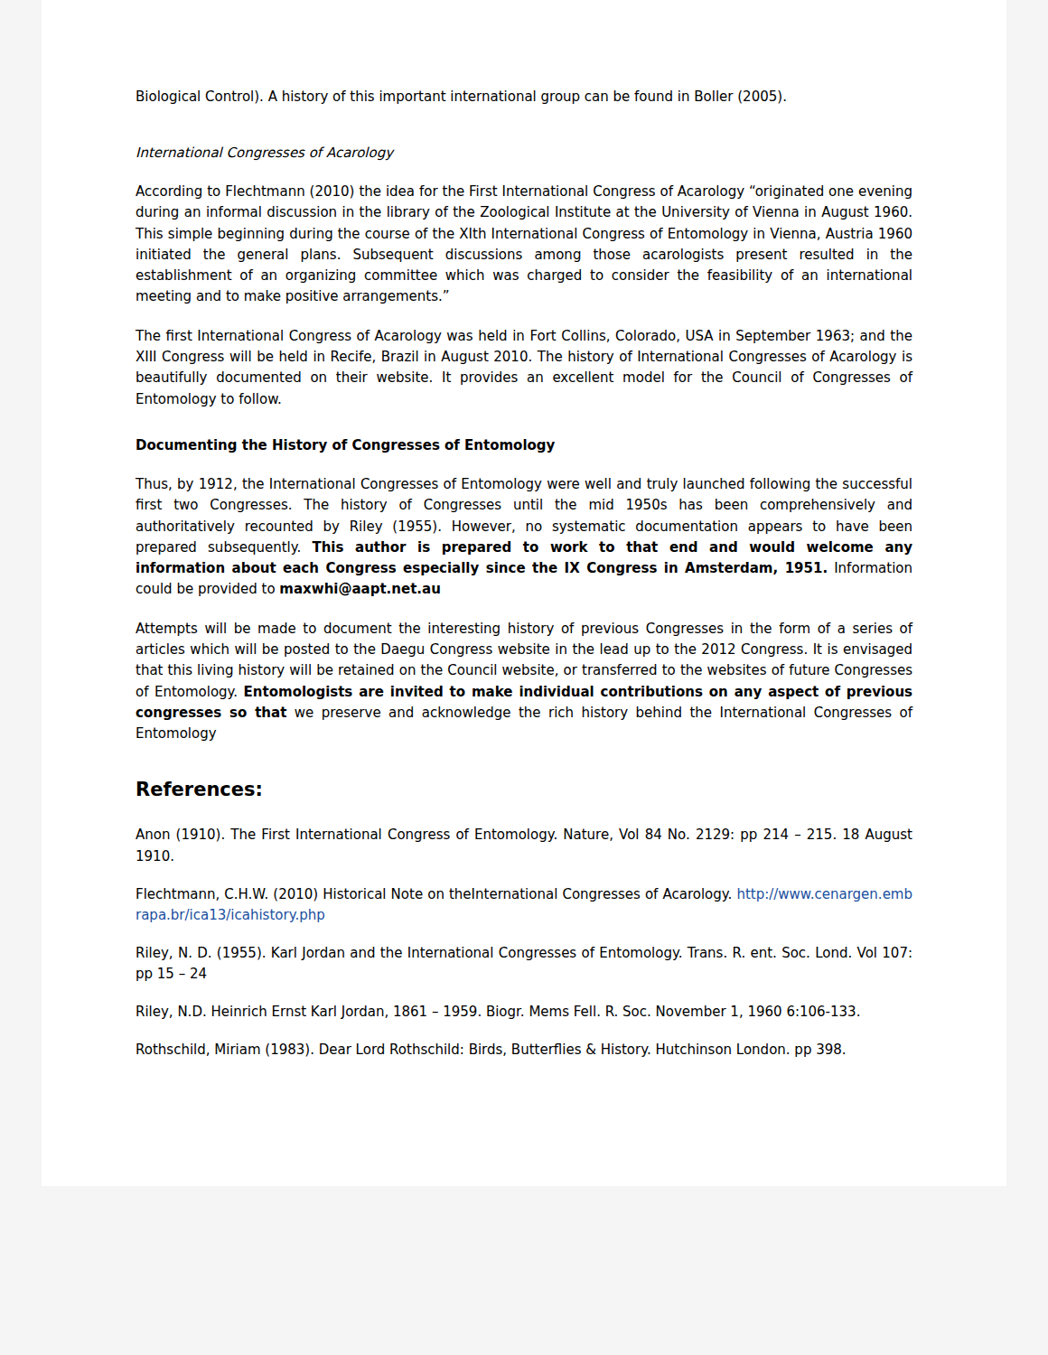Biological Control). A history of this important international group can be found in Boller (2005).
International Congresses of Acarology
According to Flechtmann (2010) the idea for the First International Congress of Acarology “originated one evening during an informal discussion in the library of the Zoological Institute at the University of Vienna in August 1960. This simple beginning during the course of the XIth International Congress of Entomology in Vienna, Austria 1960 initiated the general plans. Subsequent discussions among those acarologists present resulted in the establishment of an organizing committee which was charged to consider the feasibility of an international meeting and to make positive arrangements.”
The first International Congress of Acarology was held in Fort Collins, Colorado, USA in September 1963; and the XIII Congress will be held in Recife, Brazil in August 2010. The history of International Congresses of Acarology is beautifully documented on their website. It provides an excellent model for the Council of Congresses of Entomology to follow.
Documenting the History of Congresses of Entomology
Thus, by 1912, the International Congresses of Entomology were well and truly launched following the successful first two Congresses. The history of Congresses until the mid 1950s has been comprehensively and authoritatively recounted by Riley (1955). However, no systematic documentation appears to have been prepared subsequently. This author is prepared to work to that end and would welcome any information about each Congress especially since the IX Congress in Amsterdam, 1951. Information could be provided to maxwhi@aapt.net.au
Attempts will be made to document the interesting history of previous Congresses in the form of a series of articles which will be posted to the Daegu Congress website in the lead up to the 2012 Congress. It is envisaged that this living history will be retained on the Council website, or transferred to the websites of future Congresses of Entomology. Entomologists are invited to make individual contributions on any aspect of previous congresses so that we preserve and acknowledge the rich history behind the International Congresses of Entomology
References:
Anon (1910). The First International Congress of Entomology. Nature, Vol 84 No. 2129: pp 214 – 215. 18 August 1910.
Flechtmann, C.H.W. (2010) Historical Note on theInternational Congresses of Acarology. http://www.cenargen.embrapa.br/ica13/icahistory.php
Riley, N. D. (1955). Karl Jordan and the International Congresses of Entomology. Trans. R. ent. Soc. Lond. Vol 107: pp 15 – 24
Riley, N.D. Heinrich Ernst Karl Jordan, 1861 – 1959. Biogr. Mems Fell. R. Soc. November 1, 1960 6:106-133.
Rothschild, Miriam (1983). Dear Lord Rothschild: Birds, Butterflies & History. Hutchinson London. pp 398.